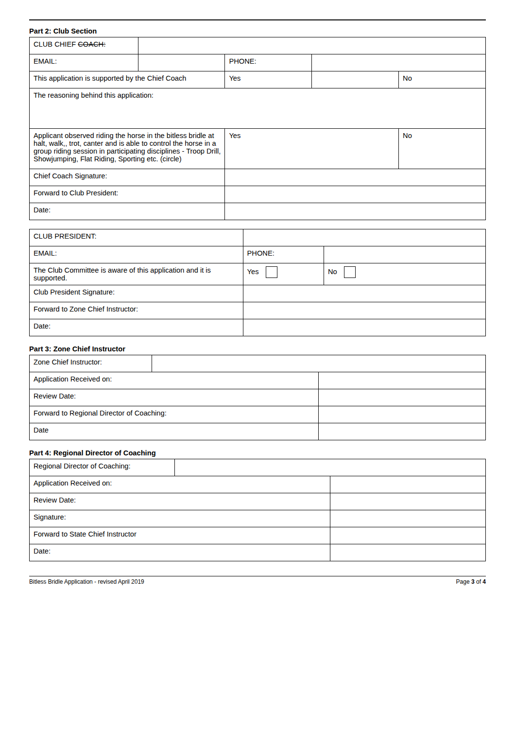Part 2: Club Section
| CLUB CHIEF COACH: | |
| EMAIL: | | PHONE: | |
| This application is supported by the Chief Coach | Yes | | No |
| The reasoning behind this application: |
| Applicant observed riding the horse in the bitless bridle at halt, walk,, trot, canter and is able to control the horse in a group riding session in participating disciplines - Troop Drill, Showjumping, Flat Riding, Sporting etc. (circle) | Yes | No |
| Chief Coach Signature: | |
| Forward to Club President: | |
| Date: | |
| CLUB PRESIDENT: | |
| EMAIL: | PHONE: | |
| The Club Committee is aware of this application and it is supported. | Yes | No |
| Club President Signature: | |
| Forward to Zone Chief Instructor: | |
| Date: | |
Part 3: Zone Chief Instructor
| Zone Chief Instructor: | |
| Application Received on: | |
| Review Date: | |
| Forward to Regional Director of Coaching: | |
| Date | |
Part 4: Regional Director of Coaching
| Regional Director of Coaching: | |
| Application Received on: | |
| Review Date: | |
| Signature: | |
| Forward to State Chief Instructor | |
| Date: | |
Bitless Bridle Application - revised April 2019 Page 3 of 4